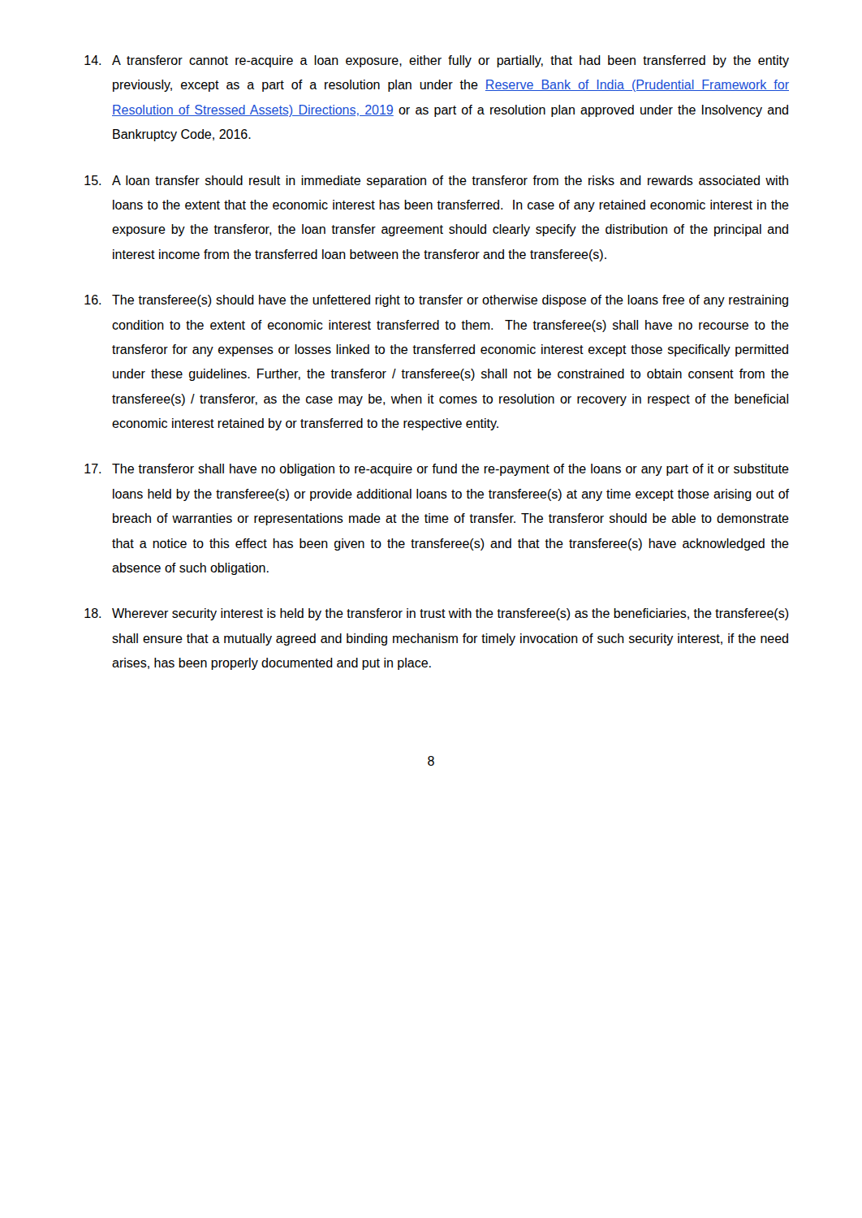A transferor cannot re-acquire a loan exposure, either fully or partially, that had been transferred by the entity previously, except as a part of a resolution plan under the Reserve Bank of India (Prudential Framework for Resolution of Stressed Assets) Directions, 2019 or as part of a resolution plan approved under the Insolvency and Bankruptcy Code, 2016.
A loan transfer should result in immediate separation of the transferor from the risks and rewards associated with loans to the extent that the economic interest has been transferred. In case of any retained economic interest in the exposure by the transferor, the loan transfer agreement should clearly specify the distribution of the principal and interest income from the transferred loan between the transferor and the transferee(s).
The transferee(s) should have the unfettered right to transfer or otherwise dispose of the loans free of any restraining condition to the extent of economic interest transferred to them. The transferee(s) shall have no recourse to the transferor for any expenses or losses linked to the transferred economic interest except those specifically permitted under these guidelines. Further, the transferor / transferee(s) shall not be constrained to obtain consent from the transferee(s) / transferor, as the case may be, when it comes to resolution or recovery in respect of the beneficial economic interest retained by or transferred to the respective entity.
The transferor shall have no obligation to re-acquire or fund the re-payment of the loans or any part of it or substitute loans held by the transferee(s) or provide additional loans to the transferee(s) at any time except those arising out of breach of warranties or representations made at the time of transfer. The transferor should be able to demonstrate that a notice to this effect has been given to the transferee(s) and that the transferee(s) have acknowledged the absence of such obligation.
Wherever security interest is held by the transferor in trust with the transferee(s) as the beneficiaries, the transferee(s) shall ensure that a mutually agreed and binding mechanism for timely invocation of such security interest, if the need arises, has been properly documented and put in place.
8